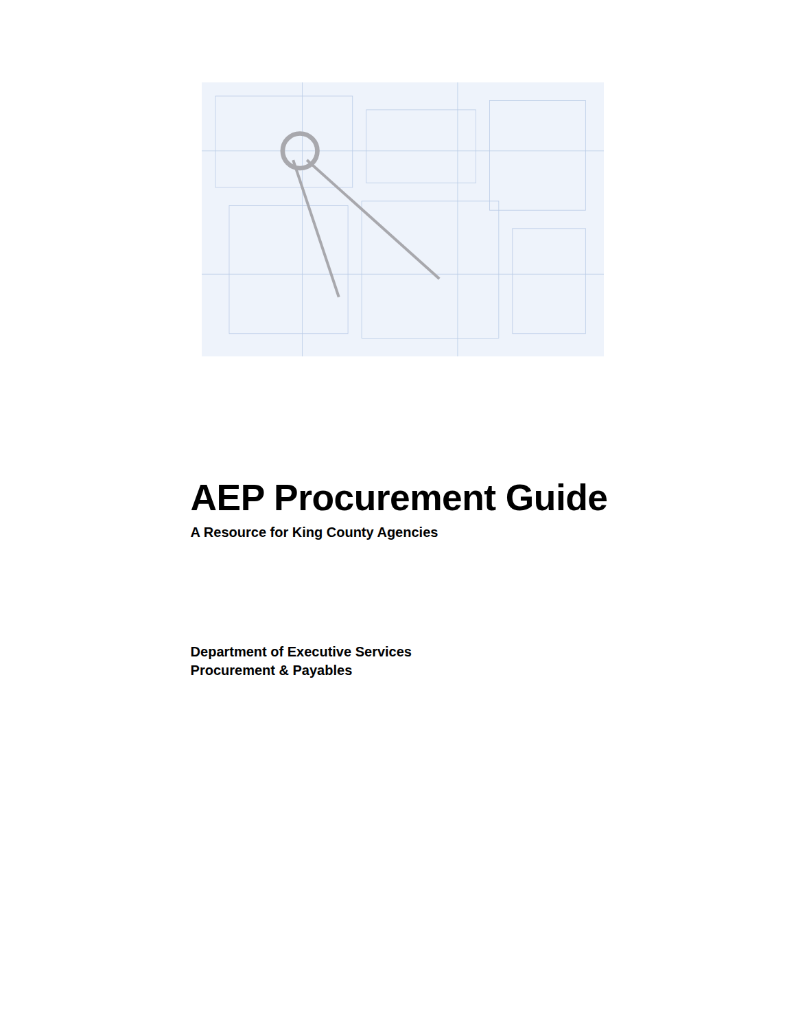AEP Procurement Guide
A Resource for King County Agencies
Department of Executive Services
Procurement & Payables